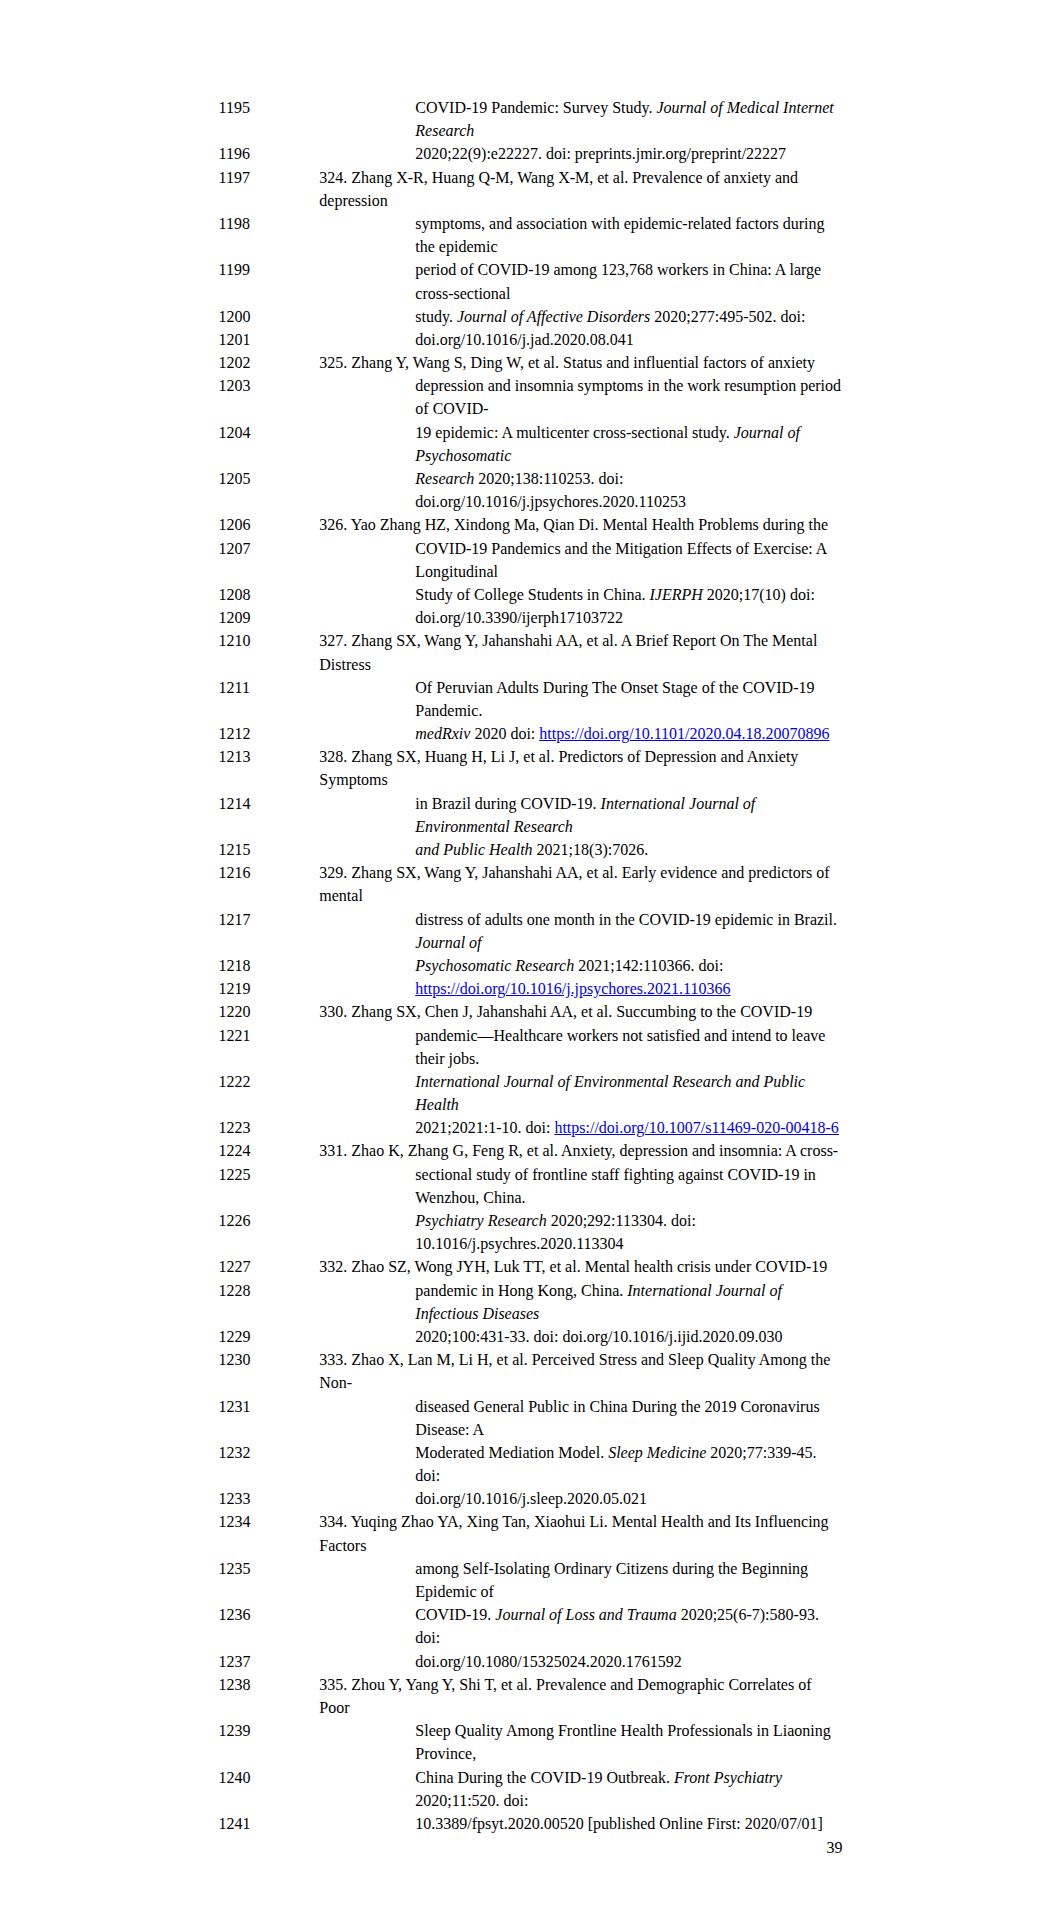1195 COVID-19 Pandemic: Survey Study. Journal of Medical Internet Research
1196 2020;22(9):e22227. doi: preprints.jmir.org/preprint/22227
1197 324. Zhang X-R, Huang Q-M, Wang X-M, et al. Prevalence of anxiety and depression
1198 symptoms, and association with epidemic-related factors during the epidemic
1199 period of COVID-19 among 123,768 workers in China: A large cross-sectional
1200 study. Journal of Affective Disorders 2020;277:495-502. doi:
1201 doi.org/10.1016/j.jad.2020.08.041
1202 325. Zhang Y, Wang S, Ding W, et al. Status and influential factors of anxiety
1203 depression and insomnia symptoms in the work resumption period of COVID-
1204 19 epidemic: A multicenter cross-sectional study. Journal of Psychosomatic
1205 Research 2020;138:110253. doi: doi.org/10.1016/j.jpsychores.2020.110253
1206 326. Yao Zhang HZ, Xindong Ma, Qian Di. Mental Health Problems during the
1207 COVID-19 Pandemics and the Mitigation Effects of Exercise: A Longitudinal
1208 Study of College Students in China. IJERPH 2020;17(10) doi:
1209 doi.org/10.3390/ijerph17103722
1210 327. Zhang SX, Wang Y, Jahanshahi AA, et al. A Brief Report On The Mental Distress
1211 Of Peruvian Adults During The Onset Stage of the COVID-19 Pandemic.
1212 medRxiv 2020 doi: https://doi.org/10.1101/2020.04.18.20070896
1213 328. Zhang SX, Huang H, Li J, et al. Predictors of Depression and Anxiety Symptoms
1214 in Brazil during COVID-19. International Journal of Environmental Research
1215 and Public Health 2021;18(3):7026.
1216 329. Zhang SX, Wang Y, Jahanshahi AA, et al. Early evidence and predictors of mental
1217 distress of adults one month in the COVID-19 epidemic in Brazil. Journal of
1218 Psychosomatic Research 2021;142:110366. doi:
1219 https://doi.org/10.1016/j.jpsychores.2021.110366
1220 330. Zhang SX, Chen J, Jahanshahi AA, et al. Succumbing to the COVID-19
1221 pandemic—Healthcare workers not satisfied and intend to leave their jobs.
1222 International Journal of Environmental Research and Public Health
1223 2021;2021:1-10. doi: https://doi.org/10.1007/s11469-020-00418-6
1224 331. Zhao K, Zhang G, Feng R, et al. Anxiety, depression and insomnia: A cross-
1225 sectional study of frontline staff fighting against COVID-19 in Wenzhou, China.
1226 Psychiatry Research 2020;292:113304. doi: 10.1016/j.psychres.2020.113304
1227 332. Zhao SZ, Wong JYH, Luk TT, et al. Mental health crisis under COVID-19
1228 pandemic in Hong Kong, China. International Journal of Infectious Diseases
1229 2020;100:431-33. doi: doi.org/10.1016/j.ijid.2020.09.030
1230 333. Zhao X, Lan M, Li H, et al. Perceived Stress and Sleep Quality Among the Non-
1231 diseased General Public in China During the 2019 Coronavirus Disease: A
1232 Moderated Mediation Model. Sleep Medicine 2020;77:339-45. doi:
1233 doi.org/10.1016/j.sleep.2020.05.021
1234 334. Yuqing Zhao YA, Xing Tan, Xiaohui Li. Mental Health and Its Influencing Factors
1235 among Self-Isolating Ordinary Citizens during the Beginning Epidemic of
1236 COVID-19. Journal of Loss and Trauma 2020;25(6-7):580-93. doi:
1237 doi.org/10.1080/15325024.2020.1761592
1238 335. Zhou Y, Yang Y, Shi T, et al. Prevalence and Demographic Correlates of Poor
1239 Sleep Quality Among Frontline Health Professionals in Liaoning Province,
1240 China During the COVID-19 Outbreak. Front Psychiatry 2020;11:520. doi:
1241 10.3389/fpsyt.2020.00520 [published Online First: 2020/07/01]
39